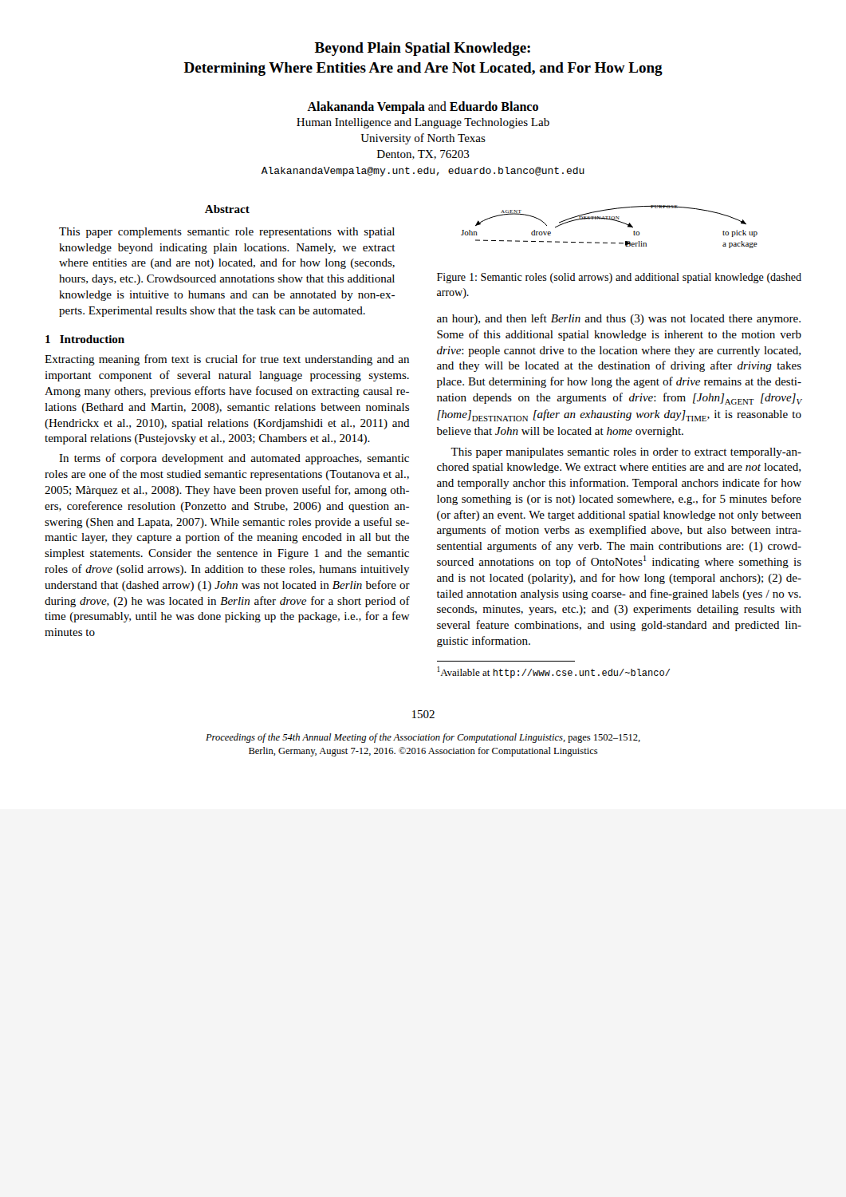Beyond Plain Spatial Knowledge:
Determining Where Entities Are and Are Not Located, and For How Long
Alakananda Vempala and Eduardo Blanco
Human Intelligence and Language Technologies Lab
University of North Texas
Denton, TX, 76203
AlakanandaVempala@my.unt.edu, eduardo.blanco@unt.edu
Abstract
This paper complements semantic role representations with spatial knowledge beyond indicating plain locations. Namely, we extract where entities are (and are not) located, and for how long (seconds, hours, days, etc.). Crowdsourced annotations show that this additional knowledge is intuitive to humans and can be annotated by non-experts. Experimental results show that the task can be automated.
1 Introduction
Extracting meaning from text is crucial for true text understanding and an important component of several natural language processing systems. Among many others, previous efforts have focused on extracting causal relations (Bethard and Martin, 2008), semantic relations between nominals (Hendrickx et al., 2010), spatial relations (Kordjamshidi et al., 2011) and temporal relations (Pustejovsky et al., 2003; Chambers et al., 2014).
In terms of corpora development and automated approaches, semantic roles are one of the most studied semantic representations (Toutanova et al., 2005; Màrquez et al., 2008). They have been proven useful for, among others, coreference resolution (Ponzetto and Strube, 2006) and question answering (Shen and Lapata, 2007). While semantic roles provide a useful semantic layer, they capture a portion of the meaning encoded in all but the simplest statements. Consider the sentence in Figure 1 and the semantic roles of drove (solid arrows). In addition to these roles, humans intuitively understand that (dashed arrow) (1) John was not located in Berlin before or during drove, (2) he was located in Berlin after drove for a short period of time (presumably, until he was done picking up the package, i.e., for a few minutes to
AGENT DESTINATION PURPOSE John drove to Berlin to pick up a package
Figure 1: Semantic roles (solid arrows) and additional spatial knowledge (dashed arrow).
an hour), and then left Berlin and thus (3) was not located there anymore. Some of this additional spatial knowledge is inherent to the motion verb drive: people cannot drive to the location where they are currently located, and they will be located at the destination of driving after driving takes place. But determining for how long the agent of drive remains at the destination depends on the arguments of drive: from [John]AGENT [drove]V [home]DESTINATION [after an exhausting work day]TIME, it is reasonable to believe that John will be located at home overnight.
This paper manipulates semantic roles in order to extract temporally-anchored spatial knowledge. We extract where entities are and are not located, and temporally anchor this information. Temporal anchors indicate for how long something is (or is not) located somewhere, e.g., for 5 minutes before (or after) an event. We target additional spatial knowledge not only between arguments of motion verbs as exemplified above, but also between intra-sentential arguments of any verb. The main contributions are: (1) crowdsourced annotations on top of OntoNotes1 indicating where something is and is not located (polarity), and for how long (temporal anchors); (2) detailed annotation analysis using coarse- and fine-grained labels (yes / no vs. seconds, minutes, years, etc.); and (3) experiments detailing results with several feature combinations, and using gold-standard and predicted linguistic information.
1Available at http://www.cse.unt.edu/~blanco/
1502
Proceedings of the 54th Annual Meeting of the Association for Computational Linguistics, pages 1502–1512,
Berlin, Germany, August 7-12, 2016. ©2016 Association for Computational Linguistics